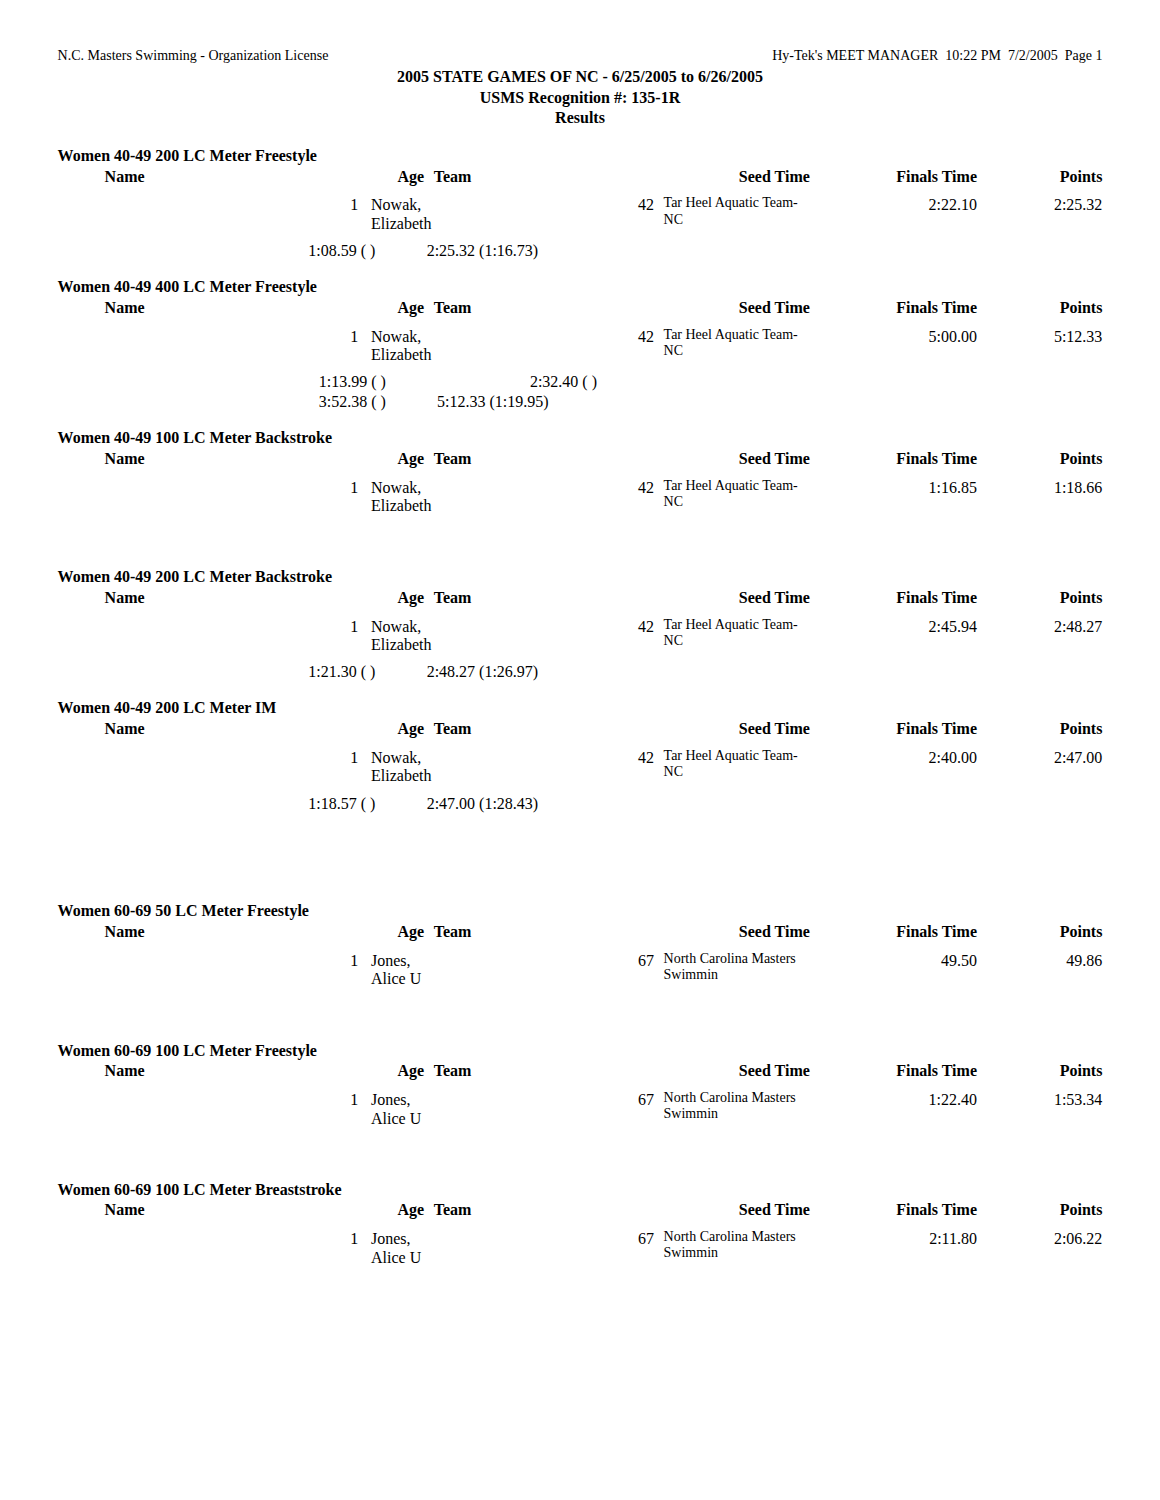N.C. Masters Swimming - Organization License Hy-Tek's MEET MANAGER 10:22 PM 7/2/2005 Page 1
2005 STATE GAMES OF NC - 6/25/2005 to 6/26/2005 USMS Recognition #: 135-1R Results
Women 40-49 200 LC Meter Freestyle
| Name | Age | Team | Seed Time | Finals Time | Points |
| --- | --- | --- | --- | --- | --- |
| 1 | Nowak, Elizabeth | 42 | Tar Heel Aquatic Team-NC | 2:22.10 | 2:25.32 | |
1:08.59 ( ) 2:25.32 (1:16.73)
Women 40-49 400 LC Meter Freestyle
| Name | Age | Team | Seed Time | Finals Time | Points |
| --- | --- | --- | --- | --- | --- |
| 1 | Nowak, Elizabeth | 42 | Tar Heel Aquatic Team-NC | 5:00.00 | 5:12.33 | |
1:13.99 ( ) 2:32.40 ( ) 3:52.38 ( ) 5:12.33 (1:19.95)
Women 40-49 100 LC Meter Backstroke
| Name | Age | Team | Seed Time | Finals Time | Points |
| --- | --- | --- | --- | --- | --- |
| 1 | Nowak, Elizabeth | 42 | Tar Heel Aquatic Team-NC | 1:16.85 | 1:18.66 | |
Women 40-49 200 LC Meter Backstroke
| Name | Age | Team | Seed Time | Finals Time | Points |
| --- | --- | --- | --- | --- | --- |
| 1 | Nowak, Elizabeth | 42 | Tar Heel Aquatic Team-NC | 2:45.94 | 2:48.27 | |
1:21.30 ( ) 2:48.27 (1:26.97)
Women 40-49 200 LC Meter IM
| Name | Age | Team | Seed Time | Finals Time | Points |
| --- | --- | --- | --- | --- | --- |
| 1 | Nowak, Elizabeth | 42 | Tar Heel Aquatic Team-NC | 2:40.00 | 2:47.00 | |
1:18.57 ( ) 2:47.00 (1:28.43)
Women 60-69 50 LC Meter Freestyle
| Name | Age | Team | Seed Time | Finals Time | Points |
| --- | --- | --- | --- | --- | --- |
| 1 | Jones, Alice U | 67 | North Carolina Masters Swimmin | 49.50 | 49.86 | |
Women 60-69 100 LC Meter Freestyle
| Name | Age | Team | Seed Time | Finals Time | Points |
| --- | --- | --- | --- | --- | --- |
| 1 | Jones, Alice U | 67 | North Carolina Masters Swimmin | 1:22.40 | 1:53.34 | |
Women 60-69 100 LC Meter Breaststroke
| Name | Age | Team | Seed Time | Finals Time | Points |
| --- | --- | --- | --- | --- | --- |
| 1 | Jones, Alice U | 67 | North Carolina Masters Swimmin | 2:11.80 | 2:06.22 | |